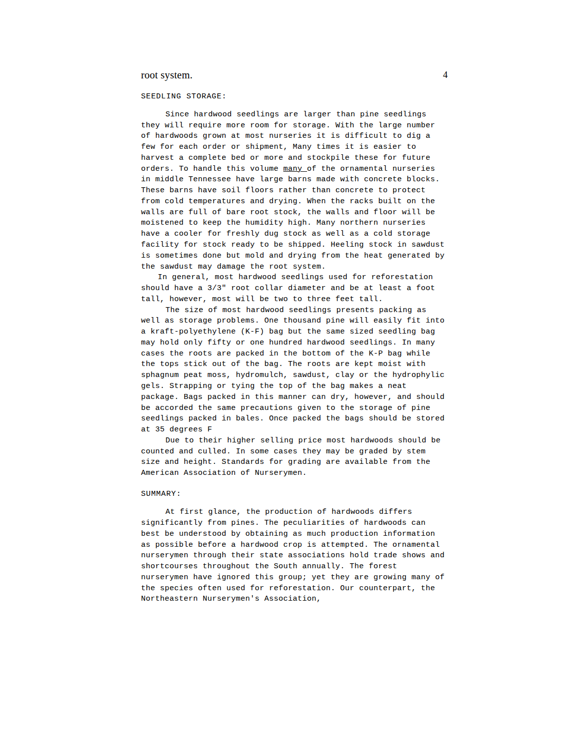root system. 4
SEEDLING STORAGE:
Since hardwood seedlings are larger than pine seedlings they will require more room for storage. With the large number of hardwoods grown at most nurseries it is difficult to dig a few for each order or shipment, Many times it is easier to harvest a complete bed or more and stockpile these for future orders. To handle this volume many of the ornamental nurseries in middle Tennessee have large barns made with concrete blocks. These barns have soil floors rather than concrete to protect from cold temperatures and drying. When the racks built on the walls are full of bare root stock, the walls and floor will be moistened to keep the humidity high. Many northern nurseries have a cooler for freshly dug stock as well as a cold storage facility for stock ready to be shipped. Heeling stock in sawdust is sometimes done but mold and drying from the heat generated by the sawdust may damage the root system.
In general, most hardwood seedlings used for reforestation should have a 3/3" root collar diameter and be at least a foot tall, however, most will be two to three feet tall.
The size of most hardwood seedlings presents packing as well as storage problems. One thousand pine will easily fit into a kraft-polyethylene (K-F) bag but the same sized seedling bag may hold only fifty or one hundred hardwood seedlings. In many cases the roots are packed in the bottom of the K-P bag while the tops stick out of the bag. The roots are kept moist with sphagnum peat moss, hydromulch, sawdust, clay or the hydrophylic gels. Strapping or tying the top of the bag makes a neat package. Bags packed in this manner can dry, however, and should be accorded the same precautions given to the storage of pine seedlings packed in bales. Once packed the bags should be stored at 35 degrees F
Due to their higher selling price most hardwoods should be counted and culled. In some cases they may be graded by stem size and height. Standards for grading are available from the American Association of Nurserymen.
SUMMARY:
At first glance, the production of hardwoods differs significantly from pines. The peculiarities of hardwoods can best be understood by obtaining as much production information as possible before a hardwood crop is attempted. The ornamental nurserymen through their state associations hold trade shows and shortcourses throughout the South annually. The forest nurserymen have ignored this group; yet they are growing many of the species often used for reforestation. Our counterpart, the Northeastern Nurserymen's Association,